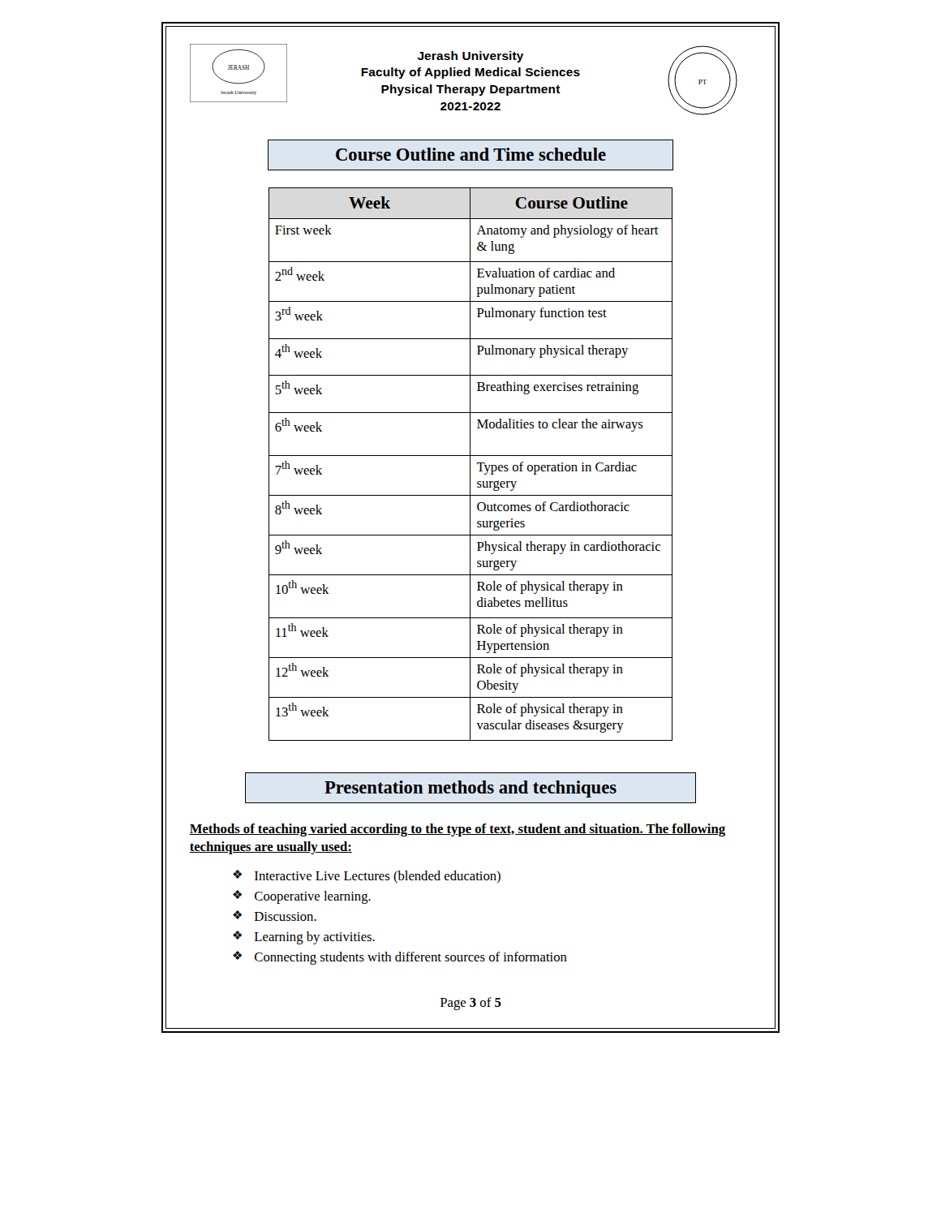Jerash University
Faculty of Applied Medical Sciences
Physical Therapy Department
2021-2022
Course Outline and Time schedule
| Week | Course Outline |
| --- | --- |
| First week | Anatomy and physiology of heart & lung |
| 2 nd week | Evaluation of cardiac and pulmonary patient |
| 3 rd week | Pulmonary function test |
| 4 th week | Pulmonary physical therapy |
| 5 th week | Breathing exercises retraining |
| 6 th week | Modalities to clear the airways |
| 7 th week | Types of operation in Cardiac surgery |
| 8 th week | Outcomes of Cardiothoracic surgeries |
| 9 th week | Physical therapy in cardiothoracic surgery |
| 10 th week | Role of physical therapy in diabetes mellitus |
| 11 th week | Role of physical therapy in Hypertension |
| 12 th week | Role of physical therapy in Obesity |
| 13 th week | Role of physical therapy in vascular diseases &surgery |
Presentation methods and techniques
Methods of teaching varied according to the type of text, student and situation. The following techniques are usually used:
Interactive Live Lectures (blended education)
Cooperative learning.
Discussion.
Learning by activities.
Connecting students with different sources of information
Page 3 of 5